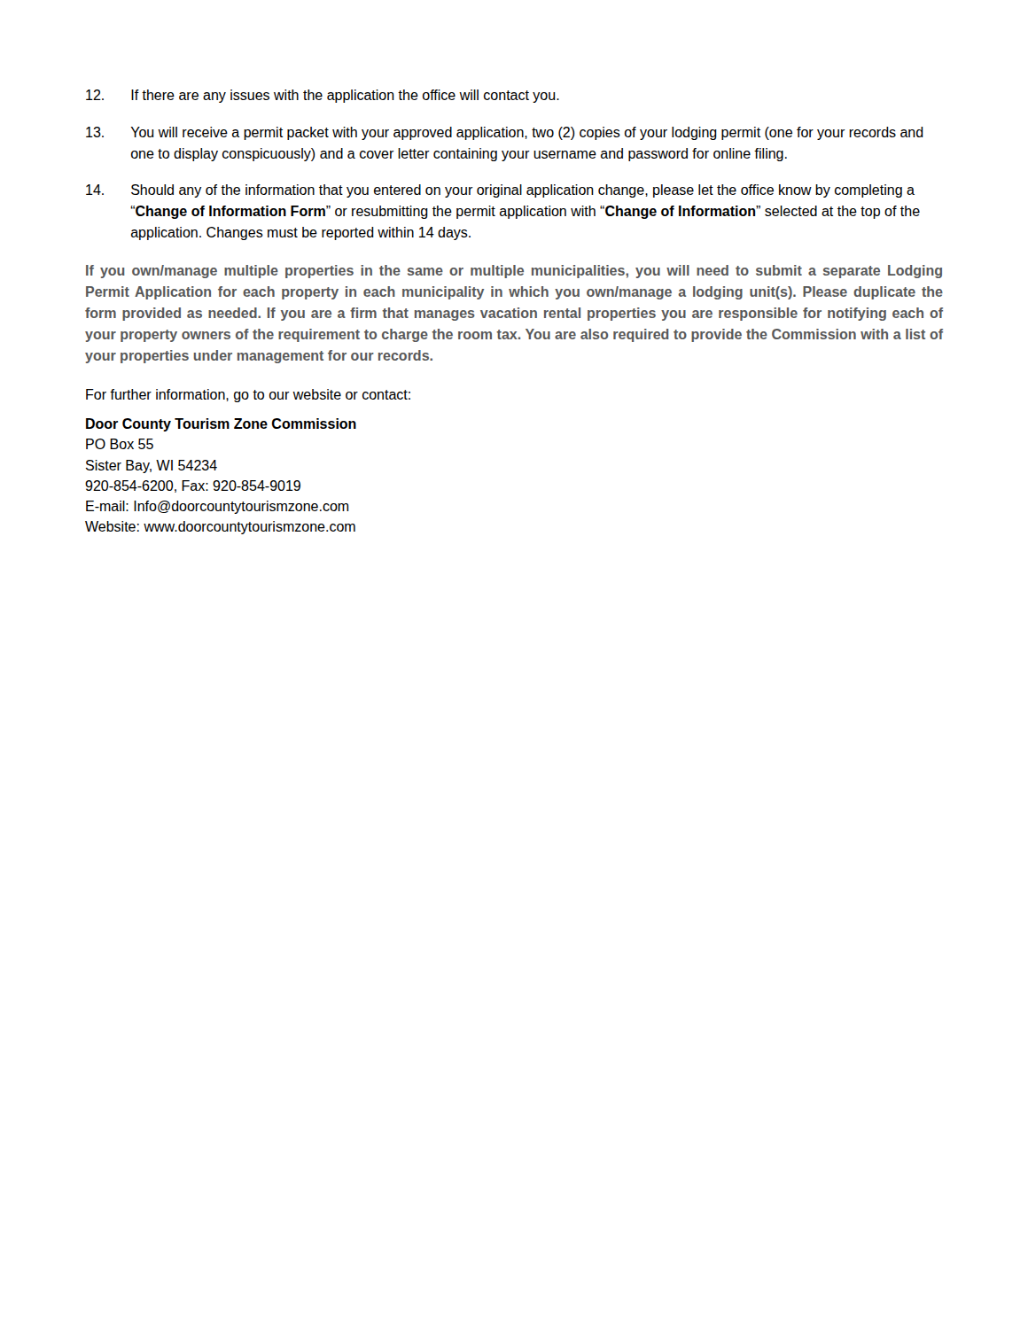12. If there are any issues with the application the office will contact you.
13. You will receive a permit packet with your approved application, two (2) copies of your lodging permit (one for your records and one to display conspicuously) and a cover letter containing your username and password for online filing.
14. Should any of the information that you entered on your original application change, please let the office know by completing a “Change of Information Form” or resubmitting the permit application with “Change of Information” selected at the top of the application. Changes must be reported within 14 days.
If you own/manage multiple properties in the same or multiple municipalities, you will need to submit a separate Lodging Permit Application for each property in each municipality in which you own/manage a lodging unit(s). Please duplicate the form provided as needed. If you are a firm that manages vacation rental properties you are responsible for notifying each of your property owners of the requirement to charge the room tax. You are also required to provide the Commission with a list of your properties under management for our records.
For further information, go to our website or contact:
Door County Tourism Zone Commission
PO Box 55
Sister Bay, WI 54234
920-854-6200, Fax: 920-854-9019
E-mail: Info@doorcountytourismzone.com
Website: www.doorcountytourismzone.com